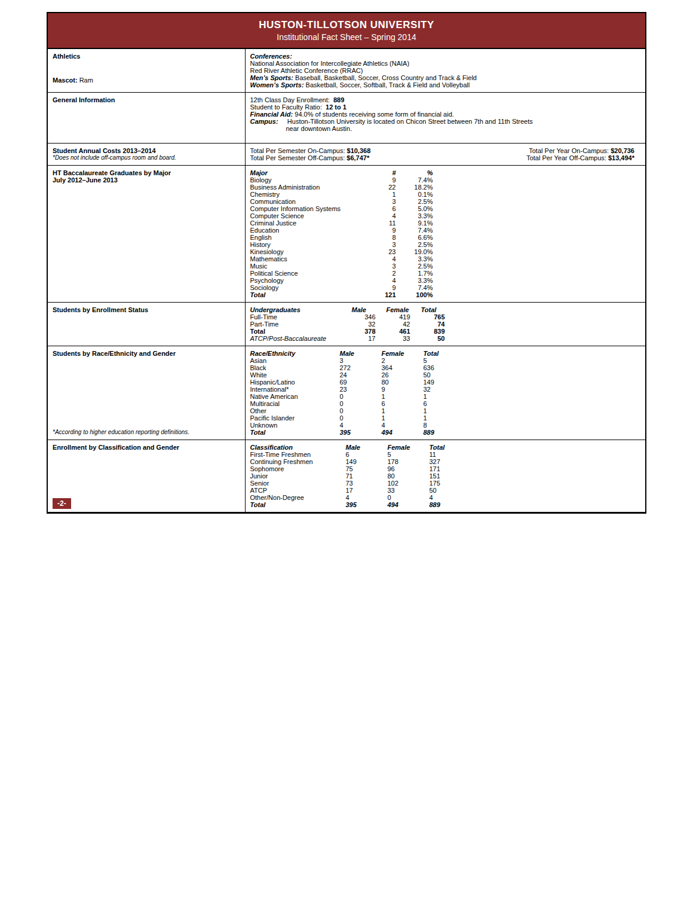HUSTON-TILLOTSON UNIVERSITY
Institutional Fact Sheet – Spring 2014
| Athletics Mascot: Ram | Conferences: National Association for Intercollegiate Athletics (NAIA) Red River Athletic Conference (RRAC) Men’s Sports: Baseball, Basketball, Soccer, Cross Country and Track & Field Women’s Sports: Basketball, Soccer, Softball, Track & Field and Volleyball |
| General Information | 12th Class Day Enrollment: 889 Student to Faculty Ratio: 12 to 1 Financial Aid: 94.0% of students receiving some form of financial aid. Campus: Huston-Tillotson University is located on Chicon Street between 7th and 11th Streets near downtown Austin. |
| Student Annual Costs 2013–2014 *Does not include off-campus room and board. | Total Per Semester On-Campus: $10,368 Total Per Year On-Campus: $20,736 Total Per Semester Off-Campus: $6,747* Total Per Year Off-Campus: $13,494* |
| HT Baccalaureate Graduates by Major July 2012–June 2013 | / Major / # / % / / --- / --- / --- / / Biology / 9 / 7.4% / / Business Administration / 22 / 18.2% / / Chemistry / 1 / 0.1% / / Communication / 3 / 2.5% / / Computer Information Systems / 6 / 5.0% / / Computer Science / 4 / 3.3% / / Criminal Justice / 11 / 9.1% / / Education / 9 / 7.4% / / English / 8 / 6.6% / / History / 3 / 2.5% / / Kinesiology / 23 / 19.0% / / Mathematics / 4 / 3.3% / / Music / 3 / 2.5% / / Political Science / 2 / 1.7% / / Psychology / 4 / 3.3% / / Sociology / 9 / 7.4% / / Total / 121 / 100% / |
| Students by Enrollment Status | / Undergraduates / Male / Female / Total / / --- / --- / --- / --- / / Full-Time / 346 / 419 / 765 / / Part-Time / 32 / 42 / 74 / / Total / 378 / 461 / 839 / / ATCP/Post-Baccalaureate / 17 / 33 / 50 / |
| Students by Race/Ethnicity and Gender *According to higher education reporting definitions. | / Race/Ethnicity / Male / Female / Total / / --- / --- / --- / --- / / Asian / 3 / 2 / 5 / / Black / 272 / 364 / 636 / / White / 24 / 26 / 50 / / Hispanic / Latino / 69 / 80 / 149 / / International* / 23 / 9 / 32 / / Native American / 0 / 1 / 1 / / Multiracial / 0 / 6 / 6 / / Other / 0 / 1 / 1 / / Pacific Islander / 0 / 1 / 1 / / Unknown / 4 / 4 / 8 / / Total / 395 / 494 / 889 / |
| Enrollment by Classification and Gender | / Classification / Male / Female / Total / / --- / --- / --- / --- / / First-Time Freshmen / 6 / 5 / 11 / / Continuing Freshmen / 149 / 178 / 327 / / Sophomore / 75 / 96 / 171 / / Junior / 71 / 80 / 151 / / Senior / 73 / 102 / 175 / / ATCP / 17 / 33 / 50 / / Other/Non-Degree / 4 / 0 / 4 / / Total / 395 / 494 / 889 / |
-2-